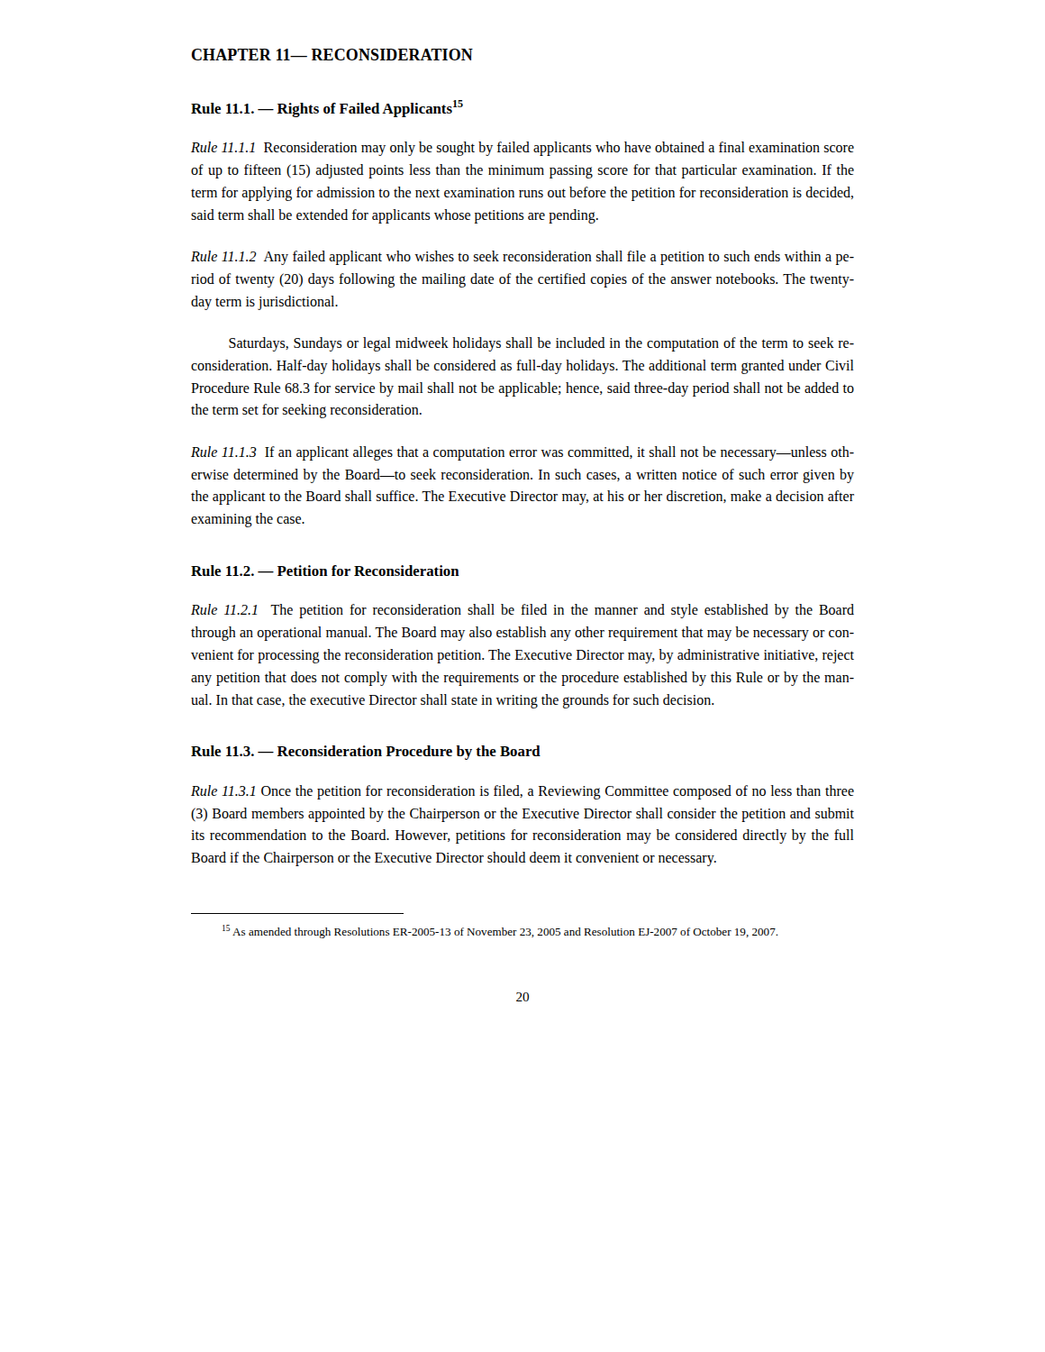CHAPTER 11— RECONSIDERATION
Rule 11.1. — Rights of Failed Applicants15
Rule 11.1.1 Reconsideration may only be sought by failed applicants who have obtained a final examination score of up to fifteen (15) adjusted points less than the minimum passing score for that particular examination. If the term for applying for admission to the next examination runs out before the petition for reconsideration is decided, said term shall be extended for applicants whose petitions are pending.
Rule 11.1.2 Any failed applicant who wishes to seek reconsideration shall file a petition to such ends within a period of twenty (20) days following the mailing date of the certified copies of the answer notebooks. The twenty-day term is jurisdictional.
Saturdays, Sundays or legal midweek holidays shall be included in the computation of the term to seek reconsideration. Half-day holidays shall be considered as full-day holidays. The additional term granted under Civil Procedure Rule 68.3 for service by mail shall not be applicable; hence, said three-day period shall not be added to the term set for seeking reconsideration.
Rule 11.1.3 If an applicant alleges that a computation error was committed, it shall not be necessary—unless otherwise determined by the Board—to seek reconsideration. In such cases, a written notice of such error given by the applicant to the Board shall suffice. The Executive Director may, at his or her discretion, make a decision after examining the case.
Rule 11.2. — Petition for Reconsideration
Rule 11.2.1 The petition for reconsideration shall be filed in the manner and style established by the Board through an operational manual. The Board may also establish any other requirement that may be necessary or convenient for processing the reconsideration petition. The Executive Director may, by administrative initiative, reject any petition that does not comply with the requirements or the procedure established by this Rule or by the manual. In that case, the executive Director shall state in writing the grounds for such decision.
Rule 11.3. — Reconsideration Procedure by the Board
Rule 11.3.1 Once the petition for reconsideration is filed, a Reviewing Committee composed of no less than three (3) Board members appointed by the Chairperson or the Executive Director shall consider the petition and submit its recommendation to the Board. However, petitions for reconsideration may be considered directly by the full Board if the Chairperson or the Executive Director should deem it convenient or necessary.
15 As amended through Resolutions ER-2005-13 of November 23, 2005 and Resolution EJ-2007 of October 19, 2007.
20